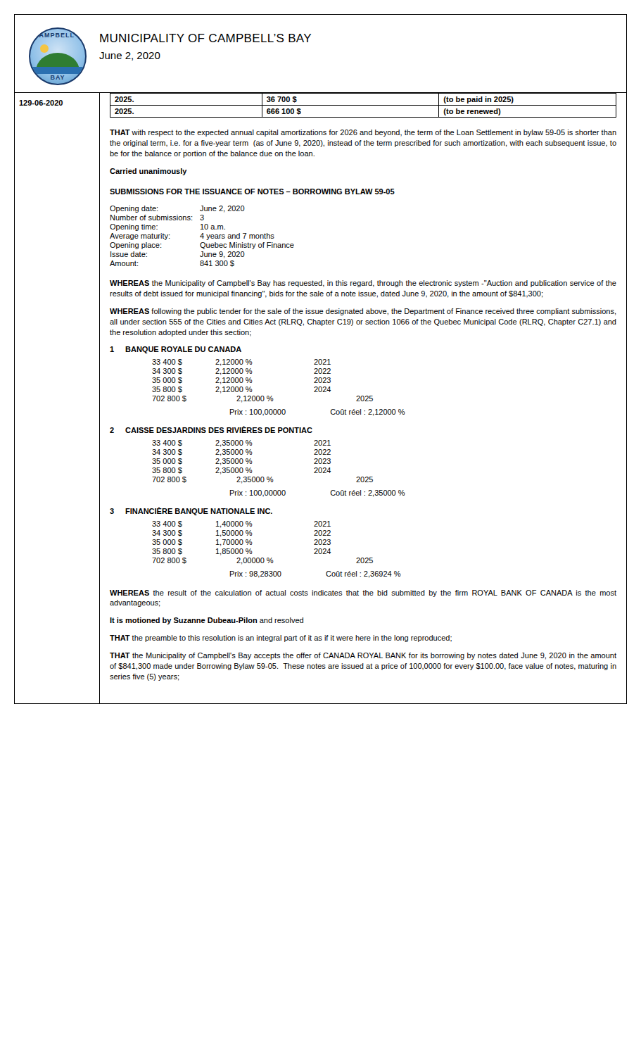CAMPBELL'S
BAY
MUNICIPALITY OF CAMPBELL’S BAY
June 2, 2020
129-06-2020
| 2025. | 36 700 $ | (to be paid in 2025) |
| 2025. | 666 100 $ | (to be renewed) |
THAT with respect to the expected annual capital amortizations for 2026 and beyond, the term of the Loan Settlement in bylaw 59-05 is shorter than the original term, i.e. for a five-year term (as of June 9, 2020), instead of the term prescribed for such amortization, with each subsequent issue, to be for the balance or portion of the balance due on the loan.
Carried unanimously
SUBMISSIONS FOR THE ISSUANCE OF NOTES – BORROWING BYLAW 59-05
| Opening date: | June 2, 2020 |
| Number of submissions: | 3 |
| Opening time: | 10 a.m. |
| Average maturity: | 4 years and 7 months |
| Opening place: | Quebec Ministry of Finance |
| Issue date: | June 9, 2020 |
| Amount: | 841 300 $ |
WHEREAS the Municipality of Campbell's Bay has requested, in this regard, through the electronic system -"Auction and publication service of the results of debt issued for municipal financing", bids for the sale of a note issue, dated June 9, 2020, in the amount of $841,300;
WHEREAS following the public tender for the sale of the issue designated above, the Department of Finance received three compliant submissions, all under section 555 of the Cities and Cities Act (RLRQ, Chapter C19) or section 1066 of the Quebec Municipal Code (RLRQ, Chapter C27.1) and the resolution adopted under this section;
1 BANQUE ROYALE DU CANADA
| 33 400 $ | 2,12000 % | 2021 |
| 34 300 $ | 2,12000 % | 2022 |
| 35 000 $ | 2,12000 % | 2023 |
| 35 800 $ | 2,12000 % | 2024 |
| 702 800 $ | 2,12000 % | 2025 |
Prix : 100,00000 Coût réel : 2,12000 %
2 CAISSE DESJARDINS DES RIVIÈRES DE PONTIAC
| 33 400 $ | 2,35000 % | 2021 |
| 34 300 $ | 2,35000 % | 2022 |
| 35 000 $ | 2,35000 % | 2023 |
| 35 800 $ | 2,35000 % | 2024 |
| 702 800 $ | 2,35000 % | 2025 |
Prix : 100,00000 Coût réel : 2,35000 %
3 FINANCIÈRE BANQUE NATIONALE INC.
| 33 400 $ | 1,40000 % | 2021 |
| 34 300 $ | 1,50000 % | 2022 |
| 35 000 $ | 1,70000 % | 2023 |
| 35 800 $ | 1,85000 % | 2024 |
| 702 800 $ | 2,00000 % | 2025 |
Prix : 98,28300 Coût réel : 2,36924 %
WHEREAS the result of the calculation of actual costs indicates that the bid submitted by the firm ROYAL BANK OF CANADA is the most advantageous;
It is motioned by Suzanne Dubeau-Pilon and resolved
THAT the preamble to this resolution is an integral part of it as if it were here in the long reproduced;
THAT the Municipality of Campbell's Bay accepts the offer of CANADA ROYAL BANK for its borrowing by notes dated June 9, 2020 in the amount of $841,300 made under Borrowing Bylaw 59-05. These notes are issued at a price of 100,0000 for every $100.00, face value of notes, maturing in series five (5) years;